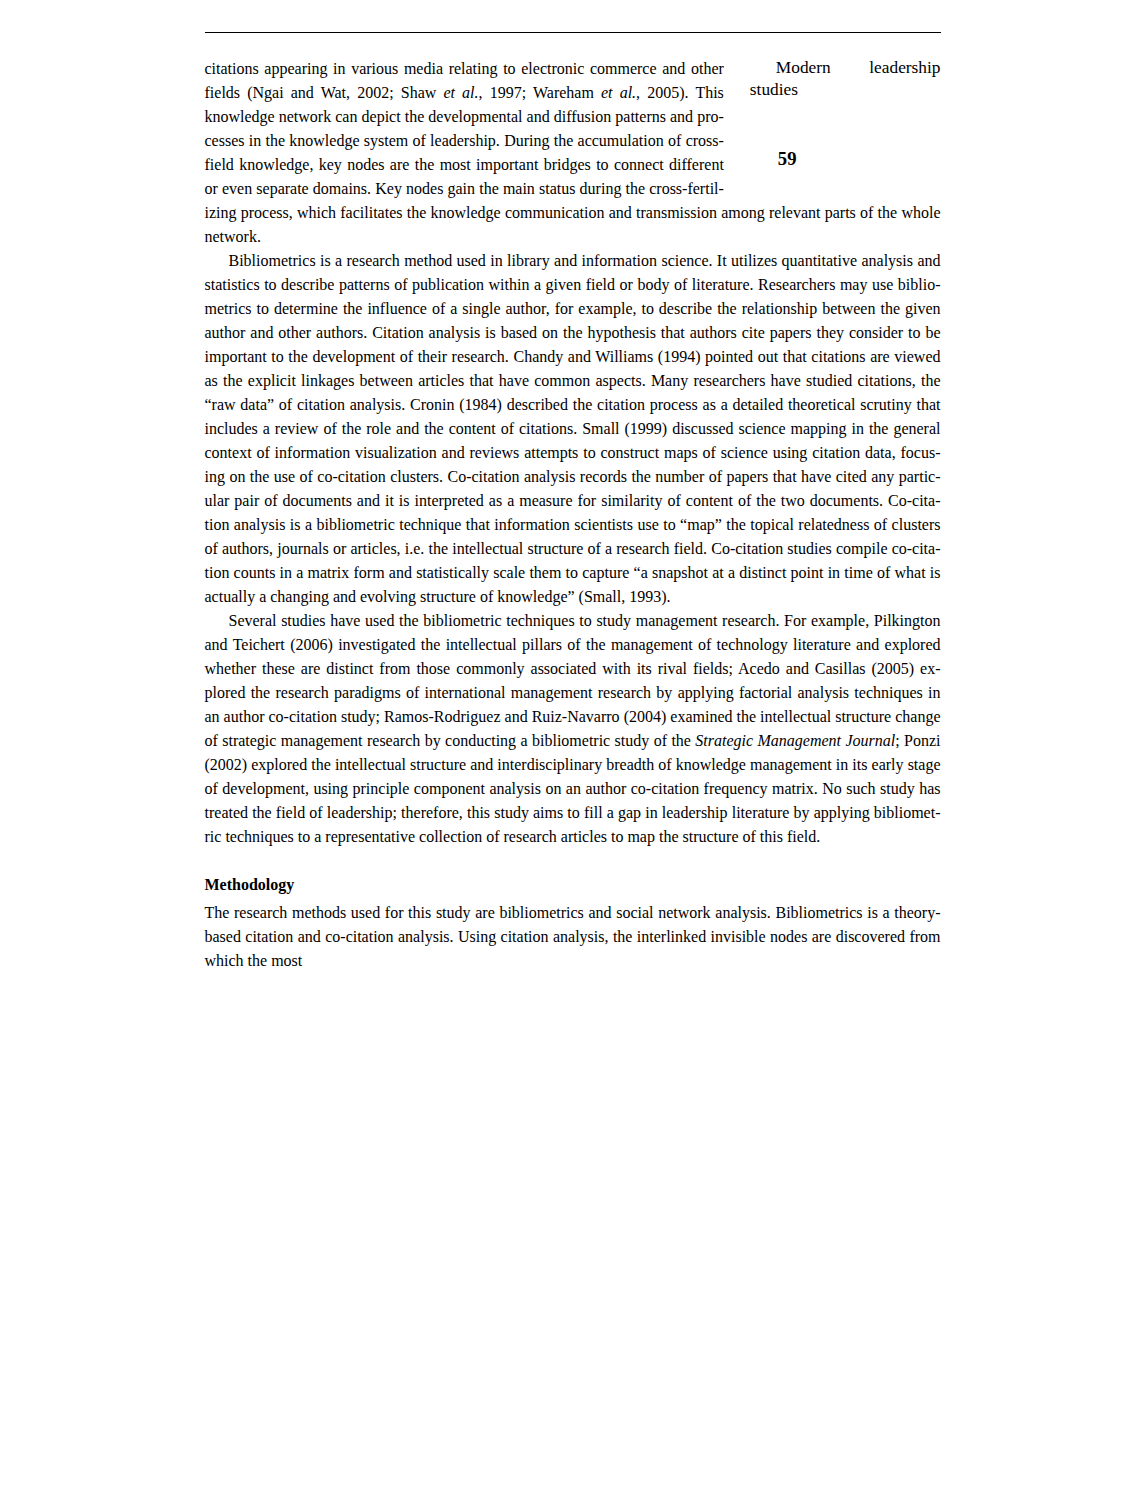Modern leadership studies
59
citations appearing in various media relating to electronic commerce and other fields (Ngai and Wat, 2002; Shaw et al., 1997; Wareham et al., 2005). This knowledge network can depict the developmental and diffusion patterns and processes in the knowledge system of leadership. During the accumulation of cross-field knowledge, key nodes are the most important bridges to connect different or even separate domains. Key nodes gain the main status during the cross-fertilizing process, which facilitates the knowledge communication and transmission among relevant parts of the whole network.
Bibliometrics is a research method used in library and information science. It utilizes quantitative analysis and statistics to describe patterns of publication within a given field or body of literature. Researchers may use bibliometrics to determine the influence of a single author, for example, to describe the relationship between the given author and other authors. Citation analysis is based on the hypothesis that authors cite papers they consider to be important to the development of their research. Chandy and Williams (1994) pointed out that citations are viewed as the explicit linkages between articles that have common aspects. Many researchers have studied citations, the “raw data” of citation analysis. Cronin (1984) described the citation process as a detailed theoretical scrutiny that includes a review of the role and the content of citations. Small (1999) discussed science mapping in the general context of information visualization and reviews attempts to construct maps of science using citation data, focusing on the use of co-citation clusters. Co-citation analysis records the number of papers that have cited any particular pair of documents and it is interpreted as a measure for similarity of content of the two documents. Co-citation analysis is a bibliometric technique that information scientists use to “map” the topical relatedness of clusters of authors, journals or articles, i.e. the intellectual structure of a research field. Co-citation studies compile co-citation counts in a matrix form and statistically scale them to capture “a snapshot at a distinct point in time of what is actually a changing and evolving structure of knowledge” (Small, 1993).
Several studies have used the bibliometric techniques to study management research. For example, Pilkington and Teichert (2006) investigated the intellectual pillars of the management of technology literature and explored whether these are distinct from those commonly associated with its rival fields; Acedo and Casillas (2005) explored the research paradigms of international management research by applying factorial analysis techniques in an author co-citation study; Ramos-Rodriguez and Ruiz-Navarro (2004) examined the intellectual structure change of strategic management research by conducting a bibliometric study of the Strategic Management Journal; Ponzi (2002) explored the intellectual structure and interdisciplinary breadth of knowledge management in its early stage of development, using principle component analysis on an author co-citation frequency matrix. No such study has treated the field of leadership; therefore, this study aims to fill a gap in leadership literature by applying bibliometric techniques to a representative collection of research articles to map the structure of this field.
Methodology
The research methods used for this study are bibliometrics and social network analysis. Bibliometrics is a theory-based citation and co-citation analysis. Using citation analysis, the interlinked invisible nodes are discovered from which the most